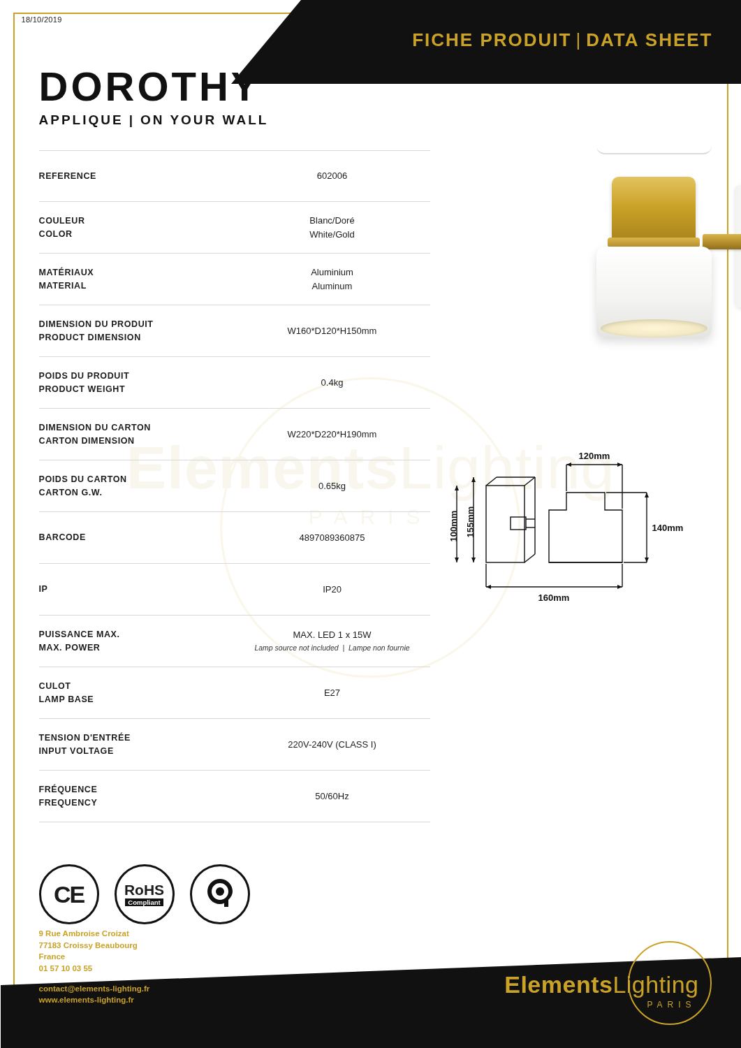18/10/2019
FICHE PRODUIT|DATA SHEET
DOROTHY
APPLIQUE|ON YOUR WALL
ElementsLighting
PARIS
REFERENCE
602006
COULEUR
COLOR
Blanc/Doré
White/Gold
MATÉRIAUX
MATERIAL
Aluminium
Aluminum
DIMENSION DU PRODUIT
PRODUCT DIMENSION
W160*D120*H150mm
POIDS DU PRODUIT
PRODUCT WEIGHT
0.4kg
DIMENSION DU CARTON
CARTON DIMENSION
W220*D220*H190mm
POIDS DU CARTON
CARTON G.W.
0.65kg
BARCODE
4897089360875
IP
IP20
PUISSANCE MAX.
MAX. POWER
MAX. LED 1 x 15W Lamp source not included | Lampe non fournie
CULOT
LAMP BASE
E27
TENSION D'ENTRÉE
INPUT VOLTAGE
220V-240V (CLASS I)
FRÉQUENCE
FREQUENCY
50/60Hz
120mm 140mm 160mm 155mm 100mm
CE
RoHS
Compliant
9 Rue Ambroise Croizat
77183 Croissy Beaubourg
France
01 57 10 03 55
contact@elements-lighting.fr
www.elements-lighting.fr
ElementsLighting
PARIS